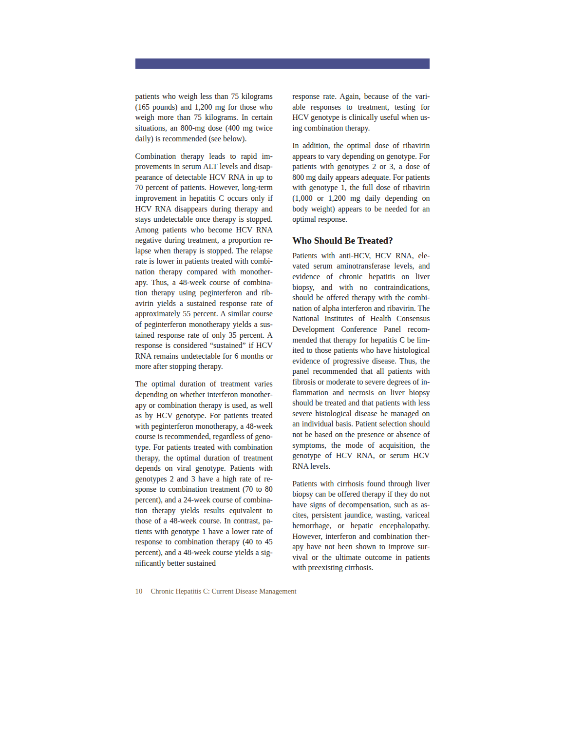patients who weigh less than 75 kilograms (165 pounds) and 1,200 mg for those who weigh more than 75 kilograms. In certain situations, an 800-mg dose (400 mg twice daily) is recommended (see below).
Combination therapy leads to rapid improvements in serum ALT levels and disappearance of detectable HCV RNA in up to 70 percent of patients. However, long-term improvement in hepatitis C occurs only if HCV RNA disappears during therapy and stays undetectable once therapy is stopped. Among patients who become HCV RNA negative during treatment, a proportion relapse when therapy is stopped. The relapse rate is lower in patients treated with combination therapy compared with monotherapy. Thus, a 48-week course of combination therapy using peginterferon and ribavirin yields a sustained response rate of approximately 55 percent. A similar course of peginterferon monotherapy yields a sustained response rate of only 35 percent. A response is considered “sustained” if HCV RNA remains undetectable for 6 months or more after stopping therapy.
The optimal duration of treatment varies depending on whether interferon monotherapy or combination therapy is used, as well as by HCV genotype. For patients treated with peginterferon monotherapy, a 48-week course is recommended, regardless of genotype. For patients treated with combination therapy, the optimal duration of treatment depends on viral genotype. Patients with genotypes 2 and 3 have a high rate of response to combination treatment (70 to 80 percent), and a 24-week course of combination therapy yields results equivalent to those of a 48-week course. In contrast, patients with genotype 1 have a lower rate of response to combination therapy (40 to 45 percent), and a 48-week course yields a significantly better sustained
response rate. Again, because of the variable responses to treatment, testing for HCV genotype is clinically useful when using combination therapy.
In addition, the optimal dose of ribavirin appears to vary depending on genotype. For patients with genotypes 2 or 3, a dose of 800 mg daily appears adequate. For patients with genotype 1, the full dose of ribavirin (1,000 or 1,200 mg daily depending on body weight) appears to be needed for an optimal response.
Who Should Be Treated?
Patients with anti-HCV, HCV RNA, elevated serum aminotransferase levels, and evidence of chronic hepatitis on liver biopsy, and with no contraindications, should be offered therapy with the combination of alpha interferon and ribavirin. The National Institutes of Health Consensus Development Conference Panel recommended that therapy for hepatitis C be limited to those patients who have histological evidence of progressive disease. Thus, the panel recommended that all patients with fibrosis or moderate to severe degrees of inflammation and necrosis on liver biopsy should be treated and that patients with less severe histological disease be managed on an individual basis. Patient selection should not be based on the presence or absence of symptoms, the mode of acquisition, the genotype of HCV RNA, or serum HCV RNA levels.
Patients with cirrhosis found through liver biopsy can be offered therapy if they do not have signs of decompensation, such as ascites, persistent jaundice, wasting, variceal hemorrhage, or hepatic encephalopathy. However, interferon and combination therapy have not been shown to improve survival or the ultimate outcome in patients with preexisting cirrhosis.
10 Chronic Hepatitis C: Current Disease Management